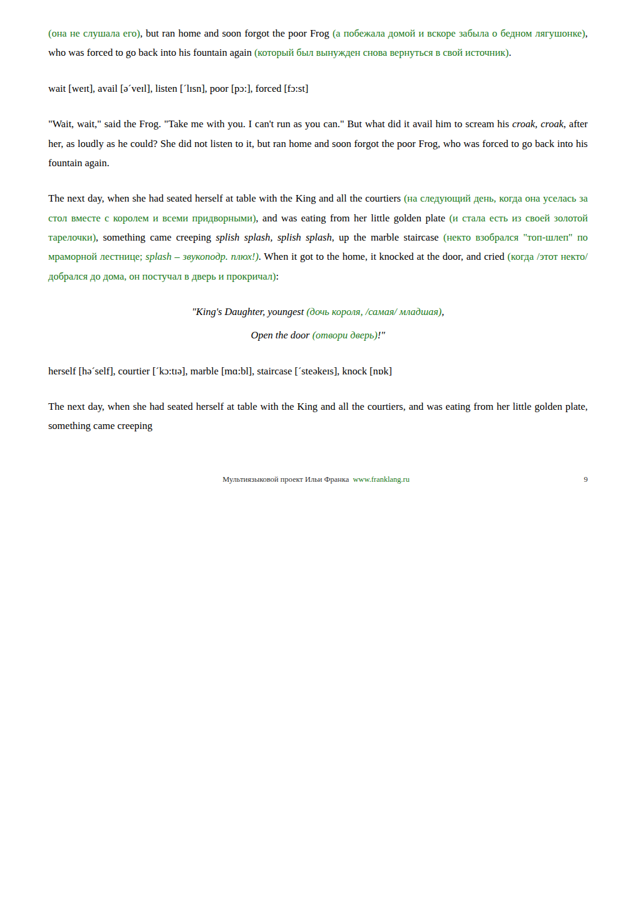(она не слушала его), but ran home and soon forgot the poor Frog (а побежала домой и вскоре забыла о бедном лягушонке), who was forced to go back into his fountain again (который был вынужден снова вернуться в свой источник).
wait [weɪt], avail [ə´veɪl], listen [´lɪsn], poor [pɔ:], forced [fɔ:st]
"Wait, wait," said the Frog. "Take me with you. I can't run as you can." But what did it avail him to scream his croak, croak, after her, as loudly as he could? She did not listen to it, but ran home and soon forgot the poor Frog, who was forced to go back into his fountain again.
The next day, when she had seated herself at table with the King and all the courtiers (на следующий день, когда она уселась за стол вместе с королем и всеми придворными), and was eating from her little golden plate (и стала есть из своей золотой тарелочки), something came creeping splish splash, splish splash, up the marble staircase (некто взобрался "топ-шлеп" по мраморной лестнице; splash – звукоподр. плюх!). When it got to the home, it knocked at the door, and cried (когда /этот некто/ добрался до дома, он постучал в дверь и прокричал):
"King's Daughter, youngest (дочь короля, /самая/ младшая),
Open the door (отвори дверь)!"
herself [hə´self], courtier [´kɔ:tɪə], marble [mɑ:bl], staircase [´steəkeɪs], knock [nɒk]
The next day, when she had seated herself at table with the King and all the courtiers, and was eating from her little golden plate, something came creeping
Мультиязыковой проект Ильи Франка www.franklang.ru
9